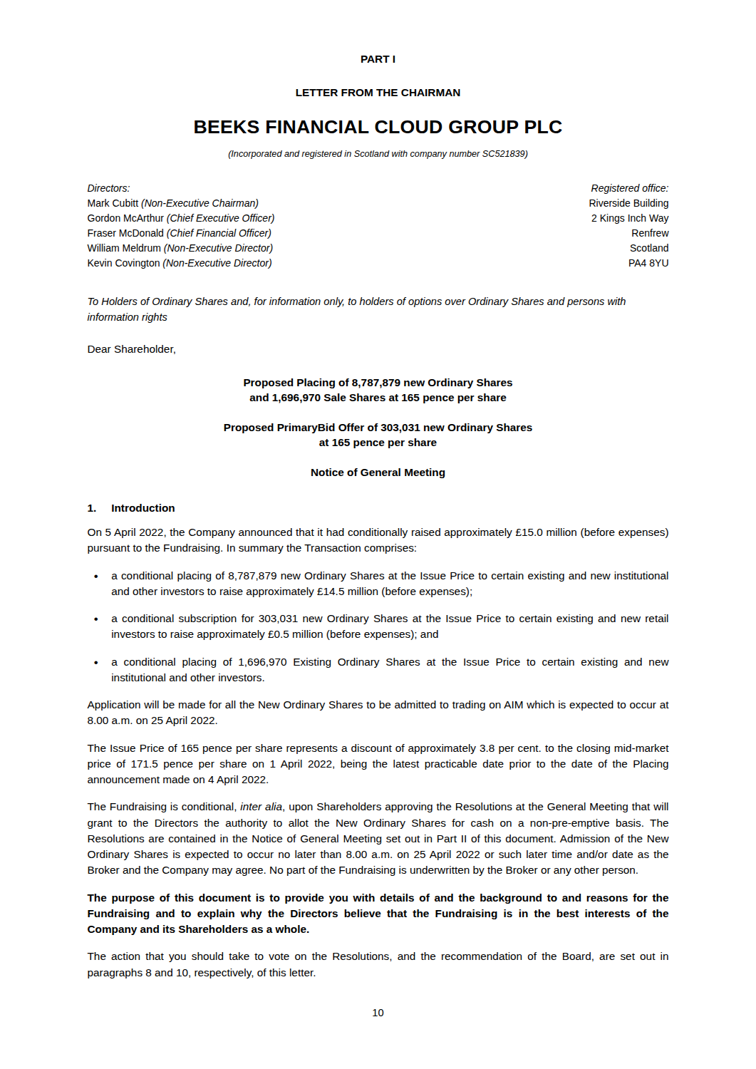PART I
LETTER FROM THE CHAIRMAN
BEEKS FINANCIAL CLOUD GROUP PLC
(Incorporated and registered in Scotland with company number SC521839)
| Directors: | Registered office: |
| Mark Cubitt (Non-Executive Chairman) | Riverside Building |
| Gordon McArthur (Chief Executive Officer) | 2 Kings Inch Way |
| Fraser McDonald (Chief Financial Officer) | Renfrew |
| William Meldrum (Non-Executive Director) | Scotland |
| Kevin Covington (Non-Executive Director) | PA4 8YU |
To Holders of Ordinary Shares and, for information only, to holders of options over Ordinary Shares and persons with information rights
Dear Shareholder,
Proposed Placing of 8,787,879 new Ordinary Shares
and 1,696,970 Sale Shares at 165 pence per share
Proposed PrimaryBid Offer of 303,031 new Ordinary Shares
at 165 pence per share
Notice of General Meeting
1. Introduction
On 5 April 2022, the Company announced that it had conditionally raised approximately £15.0 million (before expenses) pursuant to the Fundraising. In summary the Transaction comprises:
a conditional placing of 8,787,879 new Ordinary Shares at the Issue Price to certain existing and new institutional and other investors to raise approximately £14.5 million (before expenses);
a conditional subscription for 303,031 new Ordinary Shares at the Issue Price to certain existing and new retail investors to raise approximately £0.5 million (before expenses); and
a conditional placing of 1,696,970 Existing Ordinary Shares at the Issue Price to certain existing and new institutional and other investors.
Application will be made for all the New Ordinary Shares to be admitted to trading on AIM which is expected to occur at 8.00 a.m. on 25 April 2022.
The Issue Price of 165 pence per share represents a discount of approximately 3.8 per cent. to the closing mid-market price of 171.5 pence per share on 1 April 2022, being the latest practicable date prior to the date of the Placing announcement made on 4 April 2022.
The Fundraising is conditional, inter alia, upon Shareholders approving the Resolutions at the General Meeting that will grant to the Directors the authority to allot the New Ordinary Shares for cash on a non-pre-emptive basis. The Resolutions are contained in the Notice of General Meeting set out in Part II of this document. Admission of the New Ordinary Shares is expected to occur no later than 8.00 a.m. on 25 April 2022 or such later time and/or date as the Broker and the Company may agree. No part of the Fundraising is underwritten by the Broker or any other person.
The purpose of this document is to provide you with details of and the background to and reasons for the Fundraising and to explain why the Directors believe that the Fundraising is in the best interests of the Company and its Shareholders as a whole.
The action that you should take to vote on the Resolutions, and the recommendation of the Board, are set out in paragraphs 8 and 10, respectively, of this letter.
10